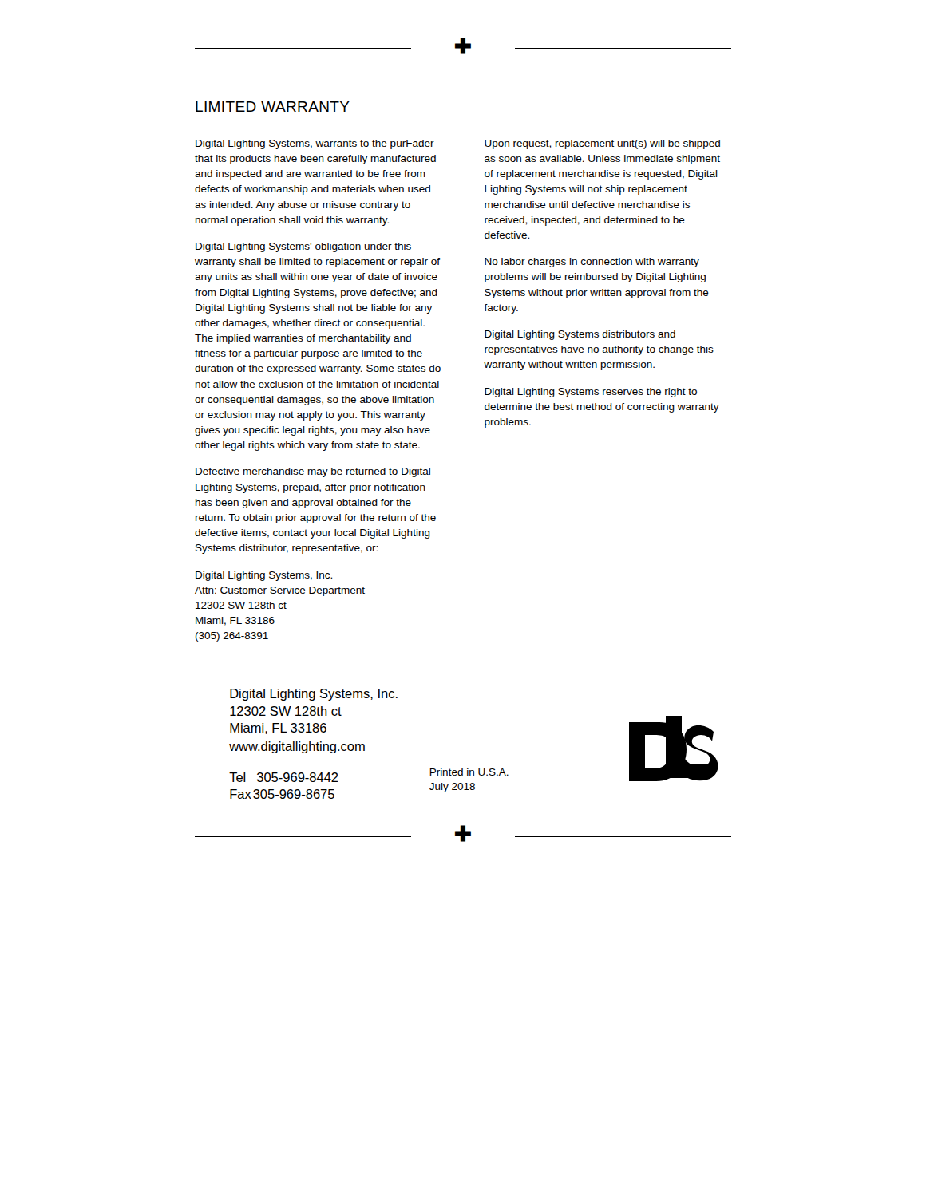✚
LIMITED WARRANTY
Digital Lighting Systems, warrants to the purFader that its products have been carefully manufactured and inspected and are warranted to be free from defects of workmanship and materials when used as intended. Any abuse or misuse contrary to normal operation shall void this warranty.
Digital Lighting Systems' obligation under this warranty shall be limited to replacement or repair of any units as shall within one year of date of invoice from Digital Lighting Systems, prove defective; and Digital Lighting Systems shall not be liable for any other damages, whether direct or consequential. The implied warranties of merchantability and fitness for a particular purpose are limited to the duration of the expressed warranty. Some states do not allow the exclusion of the limitation of incidental or consequential damages, so the above limitation or exclusion may not apply to you. This warranty gives you specific legal rights, you may also have other legal rights which vary from state to state.
Defective merchandise may be returned to Digital Lighting Systems, prepaid, after prior notification has been given and approval obtained for the return. To obtain prior approval for the return of the defective items, contact your local Digital Lighting Systems distributor, representative, or:
Digital Lighting Systems, Inc. Attn: Customer Service Department 12302 SW 128th ct Miami, FL 33186 (305) 264-8391
Upon request, replacement unit(s) will be shipped as soon as available. Unless immediate shipment of replacement merchandise is requested, Digital Lighting Systems will not ship replacement merchandise until defective merchandise is received, inspected, and determined to be defective.
No labor charges in connection with warranty problems will be reimbursed by Digital Lighting Systems without prior written approval from the factory.
Digital Lighting Systems distributors and representatives have no authority to change this warranty without written permission.
Digital Lighting Systems reserves the right to determine the best method of correcting warranty problems.
Digital Lighting Systems, Inc. 12302 SW 128th ct Miami, FL 33186 www.digitallighting.com
Tel 305-969-8442
Fax 305-969-8675
Printed in U.S.A. July 2018
✚